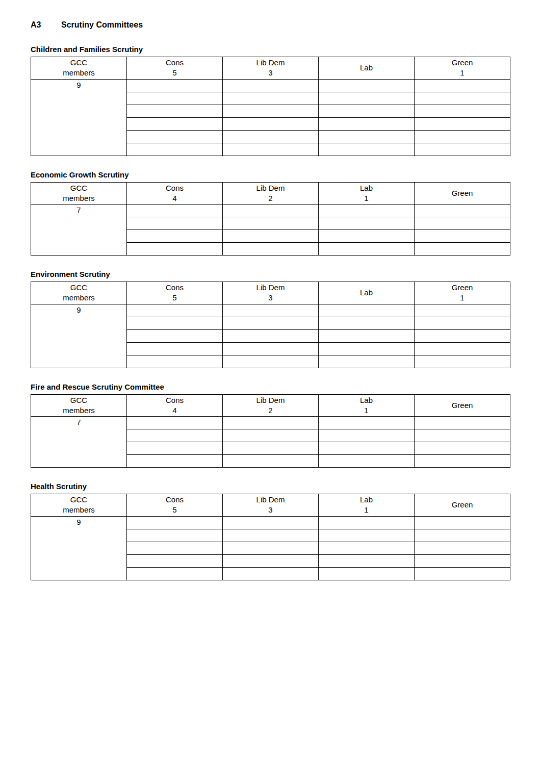A3 Scrutiny Committees
Children and Families Scrutiny
| GCC members | Cons 5 | Lib Dem 3 | Lab | Green 1 |
| 9 | | | | |
Economic Growth Scrutiny
| GCC members | Cons 4 | Lib Dem 2 | Lab 1 | Green |
| 7 | | | | |
Environment Scrutiny
| GCC members | Cons 5 | Lib Dem 3 | Lab | Green 1 |
| 9 | | | | |
Fire and Rescue Scrutiny Committee
| GCC members | Cons 4 | Lib Dem 2 | Lab 1 | Green |
| 7 | | | | |
Health Scrutiny
| GCC members | Cons 5 | Lib Dem 3 | Lab 1 | Green |
| 9 | | | | |